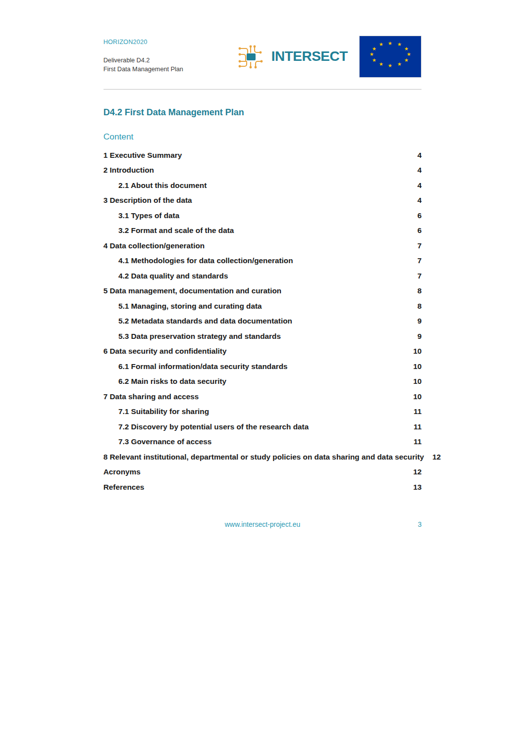HORIZON2020
Deliverable D4.2
First Data Management Plan
INTERSECT
★ ★ ★ ★ ★ ★ ★ ★ ★ ★ ★ ★
D4.2 First Data Management Plan
Content
1 Executive Summary 4
2 Introduction 4
2.1 About this document 4
3 Description of the data 4
3.1 Types of data 6
3.2 Format and scale of the data 6
4 Data collection/generation 7
4.1 Methodologies for data collection/generation 7
4.2 Data quality and standards 7
5 Data management, documentation and curation 8
5.1 Managing, storing and curating data 8
5.2 Metadata standards and data documentation 9
5.3 Data preservation strategy and standards 9
6 Data security and confidentiality 10
6.1 Formal information/data security standards 10
6.2 Main risks to data security 10
7 Data sharing and access 10
7.1 Suitability for sharing 11
7.2 Discovery by potential users of the research data 11
7.3 Governance of access 11
8 Relevant institutional, departmental or study policies on data sharing and data security 12
Acronyms 12
References 13
www.intersect-project.eu 3